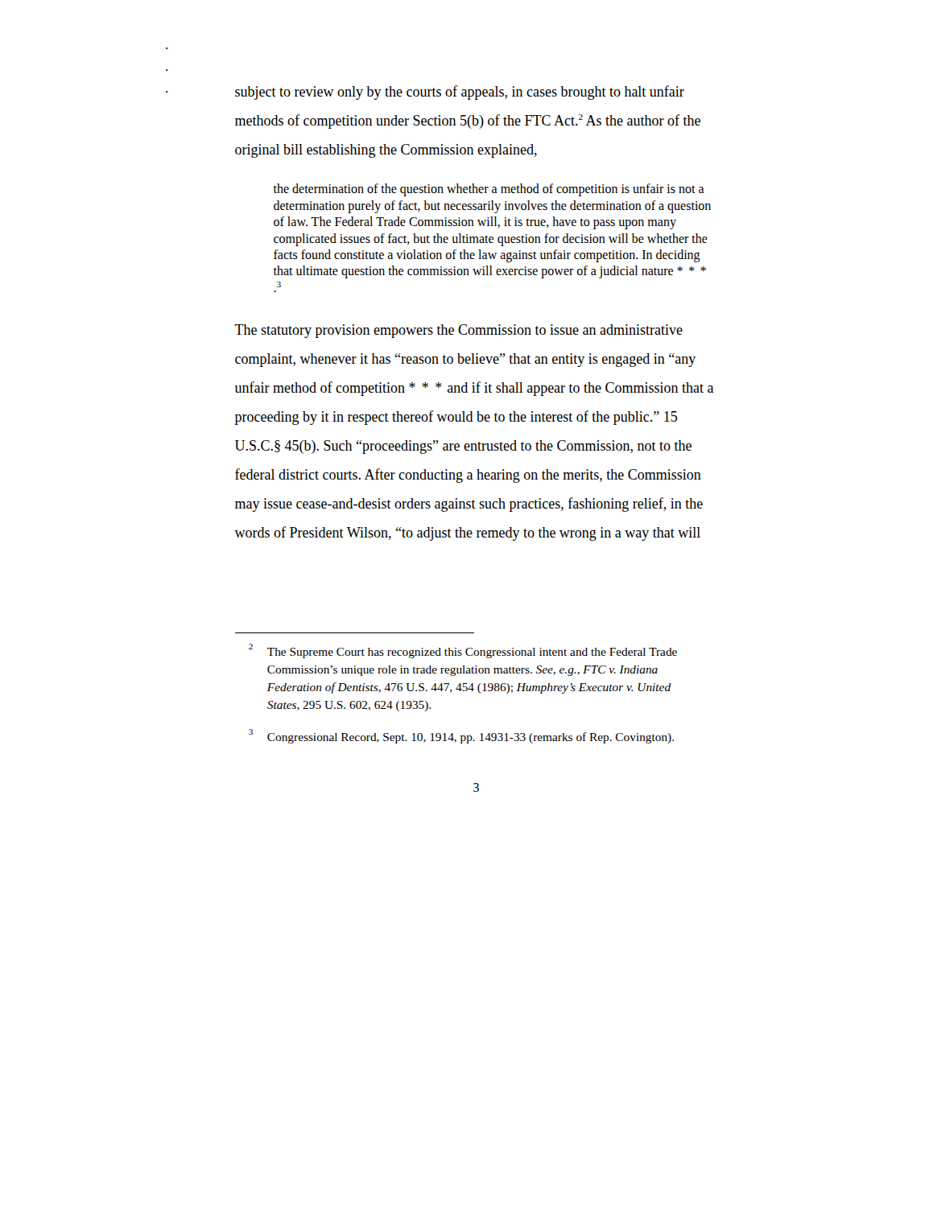. . .
subject to review only by the courts of appeals, in cases brought to halt unfair methods of competition under Section 5(b) of the FTC Act.2 As the author of the original bill establishing the Commission explained,
the determination of the question whether a method of competition is unfair is not a determination purely of fact, but necessarily involves the determination of a question of law. The Federal Trade Commission will, it is true, have to pass upon many complicated issues of fact, but the ultimate question for decision will be whether the facts found constitute a violation of the law against unfair competition. In deciding that ultimate question the commission will exercise power of a judicial nature * * * .3
The statutory provision empowers the Commission to issue an administrative complaint, whenever it has “reason to believe” that an entity is engaged in “any unfair method of competition * * * and if it shall appear to the Commission that a proceeding by it in respect thereof would be to the interest of the public.” 15 U.S.C.§ 45(b). Such “proceedings” are entrusted to the Commission, not to the federal district courts. After conducting a hearing on the merits, the Commission may issue cease-and-desist orders against such practices, fashioning relief, in the words of President Wilson, “to adjust the remedy to the wrong in a way that will
2 The Supreme Court has recognized this Congressional intent and the Federal Trade Commission’s unique role in trade regulation matters. See, e.g., FTC v. Indiana Federation of Dentists, 476 U.S. 447, 454 (1986); Humphrey’s Executor v. United States, 295 U.S. 602, 624 (1935).
3 Congressional Record, Sept. 10, 1914, pp. 14931-33 (remarks of Rep. Covington).
3